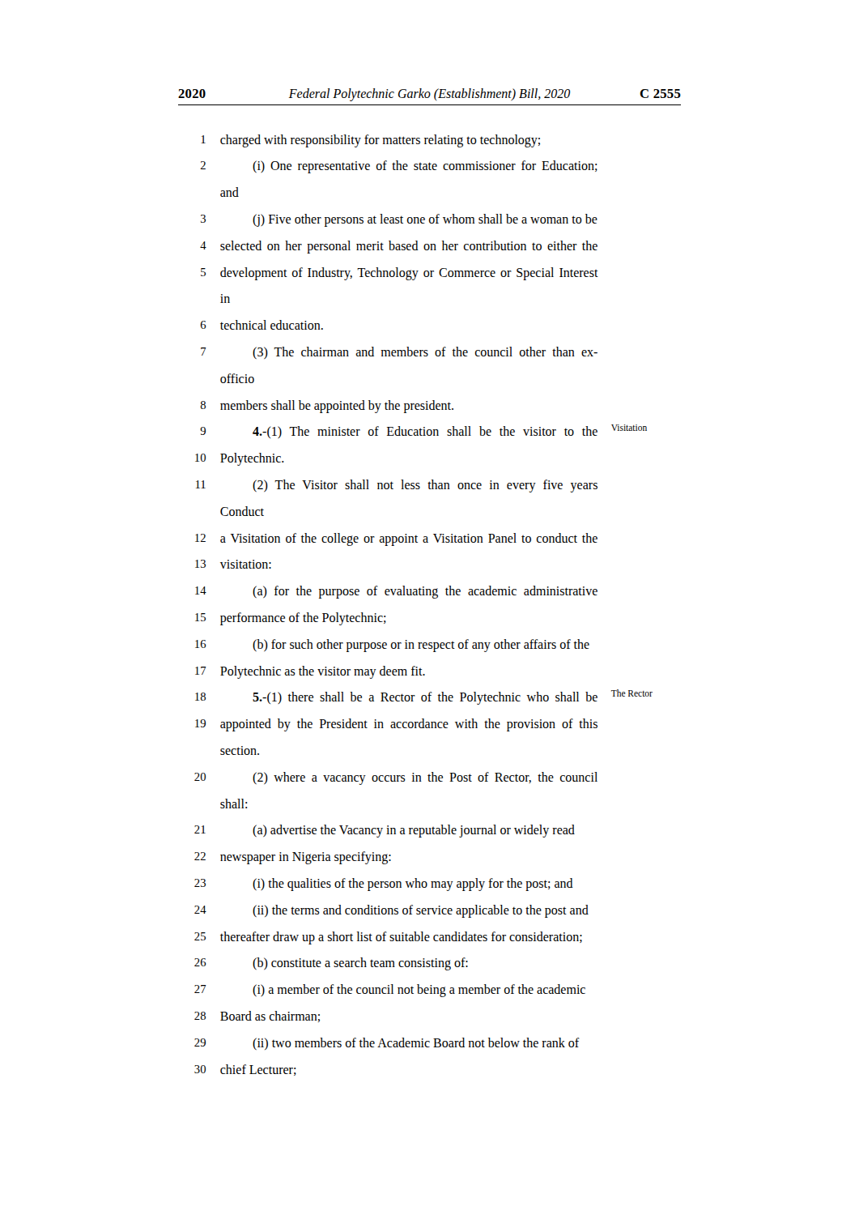2020
Federal Polytechnic Garko (Establishment) Bill, 2020
C 2555
1
charged with responsibility for matters relating to technology;
2
(i) One representative of the state commissioner for Education; and
3
(j) Five other persons at least one of whom shall be a woman to be
4
selected on her personal merit based on her contribution to either the
5
development of Industry, Technology or Commerce or Special Interest in
6
technical education.
7
(3) The chairman and members of the council other than ex-officio
8
members shall be appointed by the president.
9
4.-(1) The minister of Education shall be the visitor to the
Visitation
10
Polytechnic.
11
(2) The Visitor shall not less than once in every five years Conduct
12
a Visitation of the college or appoint a Visitation Panel to conduct the
13
visitation:
14
(a) for the purpose of evaluating the academic administrative
15
performance of the Polytechnic;
16
(b) for such other purpose or in respect of any other affairs of the
17
Polytechnic as the visitor may deem fit.
18
5.-(1) there shall be a Rector of the Polytechnic who shall be
The Rector
19
appointed by the President in accordance with the provision of this section.
20
(2) where a vacancy occurs in the Post of Rector, the council shall:
21
(a) advertise the Vacancy in a reputable journal or widely read
22
newspaper in Nigeria specifying:
23
(i) the qualities of the person who may apply for the post; and
24
(ii) the terms and conditions of service applicable to the post and
25
thereafter draw up a short list of suitable candidates for consideration;
26
(b) constitute a search team consisting of:
27
(i) a member of the council not being a member of the academic
28
Board as chairman;
29
(ii) two members of the Academic Board not below the rank of
30
chief Lecturer;